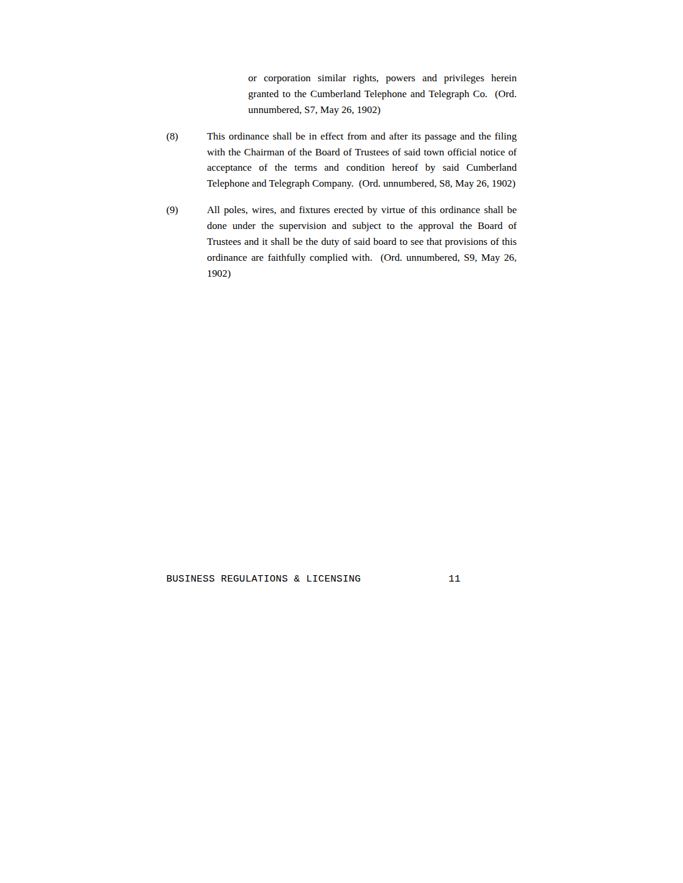or corporation similar rights, powers and privileges herein granted to the Cumberland Telephone and Telegraph Co. (Ord. unnumbered, S7, May 26, 1902)
(8)
This ordinance shall be in effect from and after its passage and the filing with the Chairman of the Board of Trustees of said town official notice of acceptance of the terms and condition hereof by said Cumberland Telephone and Telegraph Company. (Ord. unnumbered, S8, May 26, 1902)
(9)
All poles, wires, and fixtures erected by virtue of this ordinance shall be done under the supervision and subject to the approval the Board of Trustees and it shall be the duty of said board to see that provisions of this ordinance are faithfully complied with. (Ord. unnumbered, S9, May 26, 1902)
BUSINESS REGULATIONS & LICENSING 11